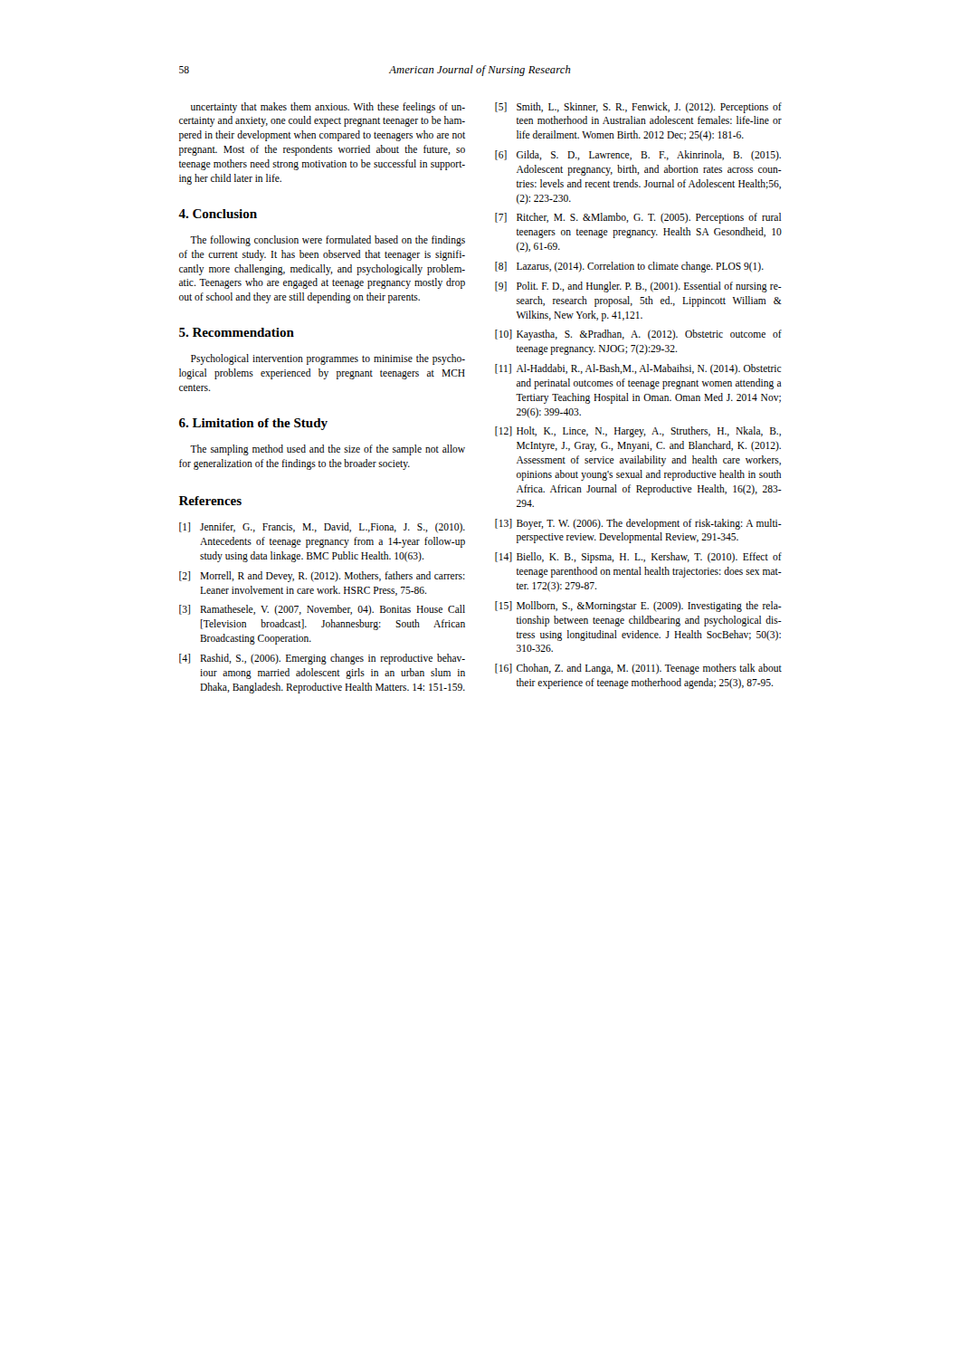58
American Journal of Nursing Research
uncertainty that makes them anxious. With these feelings of uncertainty and anxiety, one could expect pregnant teenager to be hampered in their development when compared to teenagers who are not pregnant. Most of the respondents worried about the future, so teenage mothers need strong motivation to be successful in supporting her child later in life.
4. Conclusion
The following conclusion were formulated based on the findings of the current study. It has been observed that teenager is significantly more challenging, medically, and psychologically problematic. Teenagers who are engaged at teenage pregnancy mostly drop out of school and they are still depending on their parents.
5. Recommendation
Psychological intervention programmes to minimise the psychological problems experienced by pregnant teenagers at MCH centers.
6. Limitation of the Study
The sampling method used and the size of the sample not allow for generalization of the findings to the broader society.
References
Jennifer, G., Francis, M., David, L.,Fiona, J. S., (2010). Antecedents of teenage pregnancy from a 14-year follow-up study using data linkage. BMC Public Health. 10(63).
Morrell, R and Devey, R. (2012). Mothers, fathers and carrers: Leaner involvement in care work. HSRC Press, 75-86.
Ramathesele, V. (2007, November, 04). Bonitas House Call [Television broadcast]. Johannesburg: South African Broadcasting Cooperation.
Rashid, S., (2006). Emerging changes in reproductive behaviour among married adolescent girls in an urban slum in Dhaka, Bangladesh. Reproductive Health Matters. 14: 151-159.
Smith, L., Skinner, S. R., Fenwick, J. (2012). Perceptions of teen motherhood in Australian adolescent females: life-line or life derailment. Women Birth. 2012 Dec; 25(4): 181-6.
Gilda, S. D., Lawrence, B. F., Akinrinola, B. (2015). Adolescent pregnancy, birth, and abortion rates across countries: levels and recent trends. Journal of Adolescent Health;56, (2): 223-230.
Ritcher, M. S. &Mlambo, G. T. (2005). Perceptions of rural teenagers on teenage pregnancy. Health SA Gesondheid, 10 (2), 61-69.
Lazarus, (2014). Correlation to climate change. PLOS 9(1).
Polit. F. D., and Hungler. P. B., (2001). Essential of nursing research, research proposal, 5th ed., Lippincott William & Wilkins, New York, p. 41,121.
Kayastha, S. &Pradhan, A. (2012). Obstetric outcome of teenage pregnancy. NJOG; 7(2):29-32.
Al-Haddabi, R., Al-Bash,M., Al-Mabaihsi, N. (2014). Obstetric and perinatal outcomes of teenage pregnant women attending a Tertiary Teaching Hospital in Oman. Oman Med J. 2014 Nov; 29(6): 399-403.
Holt, K., Lince, N., Hargey, A., Struthers, H., Nkala, B., McIntyre, J., Gray, G., Mnyani, C. and Blanchard, K. (2012). Assessment of service availability and health care workers, opinions about young's sexual and reproductive health in south Africa. African Journal of Reproductive Health, 16(2), 283-294.
Boyer, T. W. (2006). The development of risk-taking: A multi-perspective review. Developmental Review, 291-345.
Biello, K. B., Sipsma, H. L., Kershaw, T. (2010). Effect of teenage parenthood on mental health trajectories: does sex matter. 172(3): 279-87.
Mollborn, S., &Morningstar E. (2009). Investigating the relationship between teenage childbearing and psychological distress using longitudinal evidence. J Health SocBehav; 50(3): 310-326.
Chohan, Z. and Langa, M. (2011). Teenage mothers talk about their experience of teenage motherhood agenda; 25(3), 87-95.